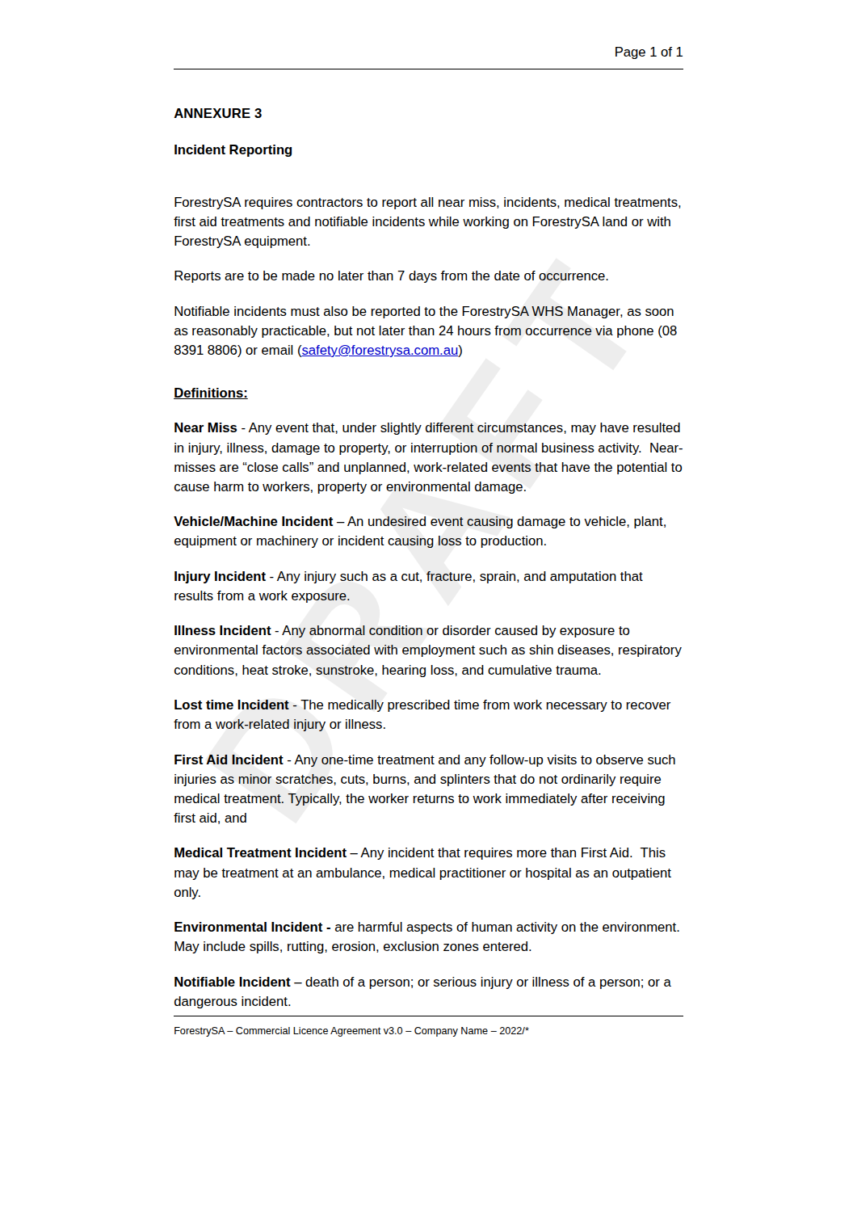DRAFT
Page 1 of 1
ANNEXURE 3
Incident Reporting
ForestrySA requires contractors to report all near miss, incidents, medical treatments, first aid treatments and notifiable incidents while working on ForestrySA land or with ForestrySA equipment.
Reports are to be made no later than 7 days from the date of occurrence.
Notifiable incidents must also be reported to the ForestrySA WHS Manager, as soon as reasonably practicable, but not later than 24 hours from occurrence via phone (08 8391 8806) or email (safety@forestrysa.com.au)
Definitions:
Near Miss - Any event that, under slightly different circumstances, may have resulted in injury, illness, damage to property, or interruption of normal business activity. Near-misses are “close calls” and unplanned, work-related events that have the potential to cause harm to workers, property or environmental damage.
Vehicle/Machine Incident – An undesired event causing damage to vehicle, plant, equipment or machinery or incident causing loss to production.
Injury Incident - Any injury such as a cut, fracture, sprain, and amputation that results from a work exposure.
Illness Incident - Any abnormal condition or disorder caused by exposure to environmental factors associated with employment such as shin diseases, respiratory conditions, heat stroke, sunstroke, hearing loss, and cumulative trauma.
Lost time Incident - The medically prescribed time from work necessary to recover from a work-related injury or illness.
First Aid Incident - Any one-time treatment and any follow-up visits to observe such injuries as minor scratches, cuts, burns, and splinters that do not ordinarily require medical treatment. Typically, the worker returns to work immediately after receiving first aid, and
Medical Treatment Incident – Any incident that requires more than First Aid. This may be treatment at an ambulance, medical practitioner or hospital as an outpatient only.
Environmental Incident - are harmful aspects of human activity on the environment. May include spills, rutting, erosion, exclusion zones entered.
Notifiable Incident – death of a person; or serious injury or illness of a person; or a dangerous incident.
ForestrySA – Commercial Licence Agreement v3.0 – Company Name – 2022/*